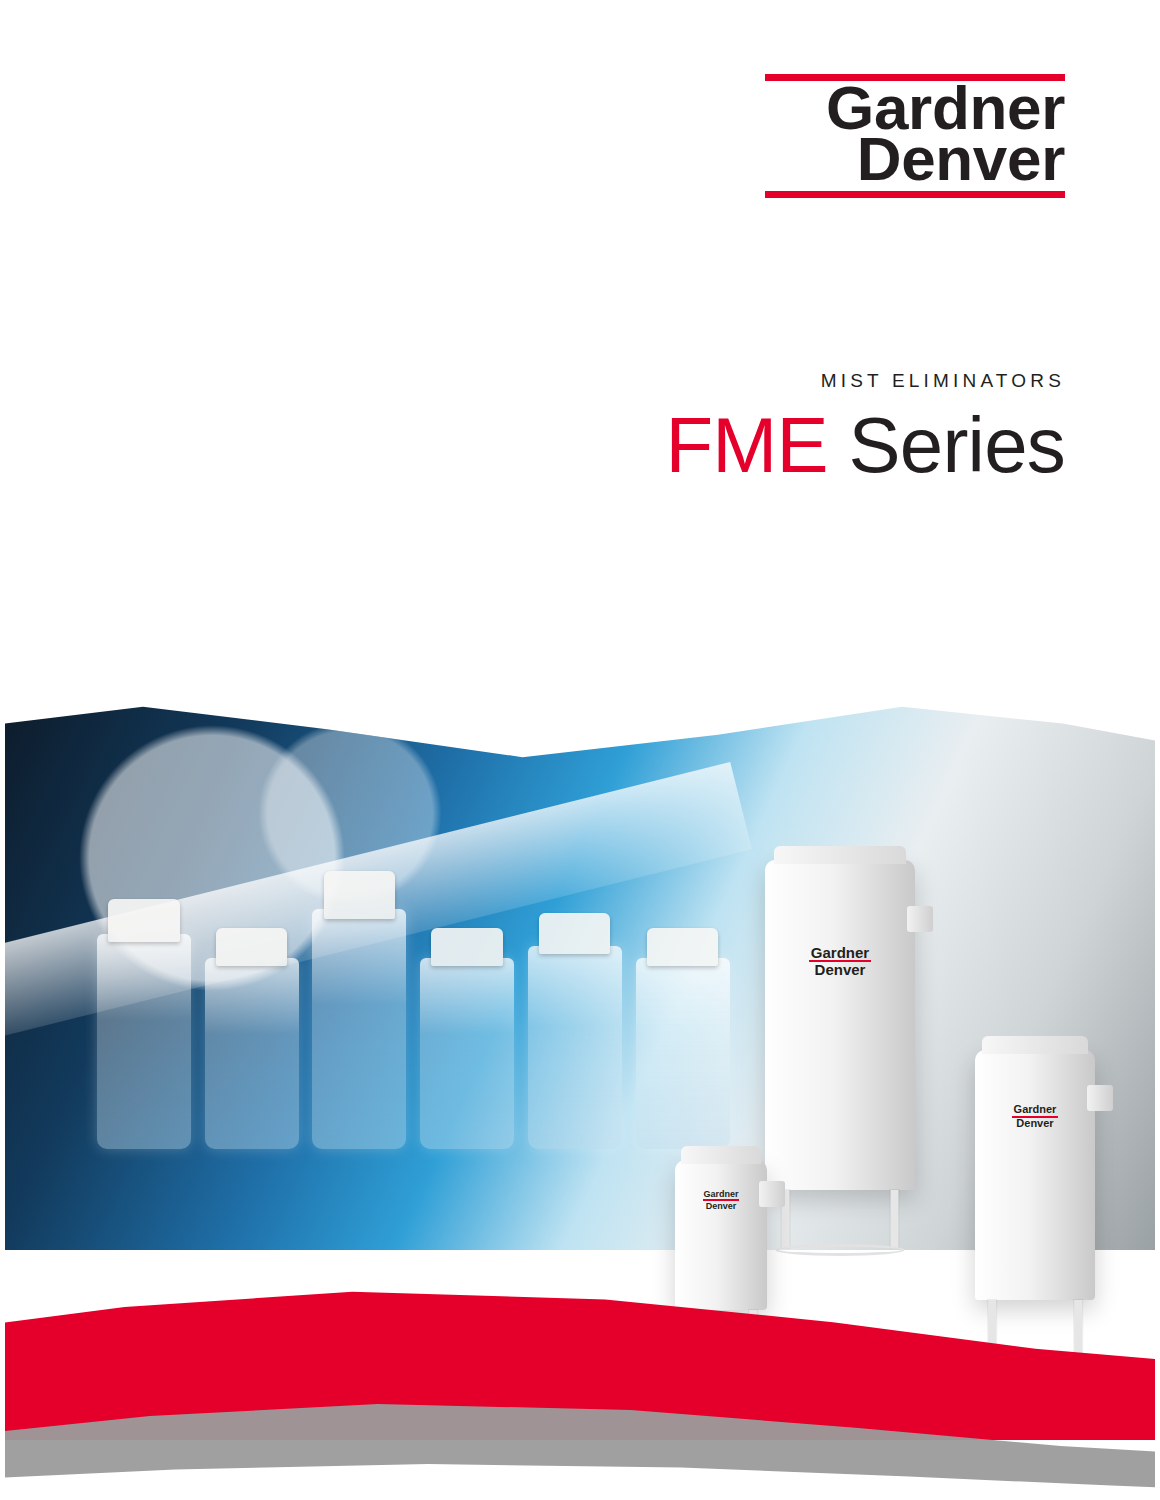Gardner Denver
Mist Eliminators
FME Series
Gardner Denver
Gardner Denver
Gardner Denver